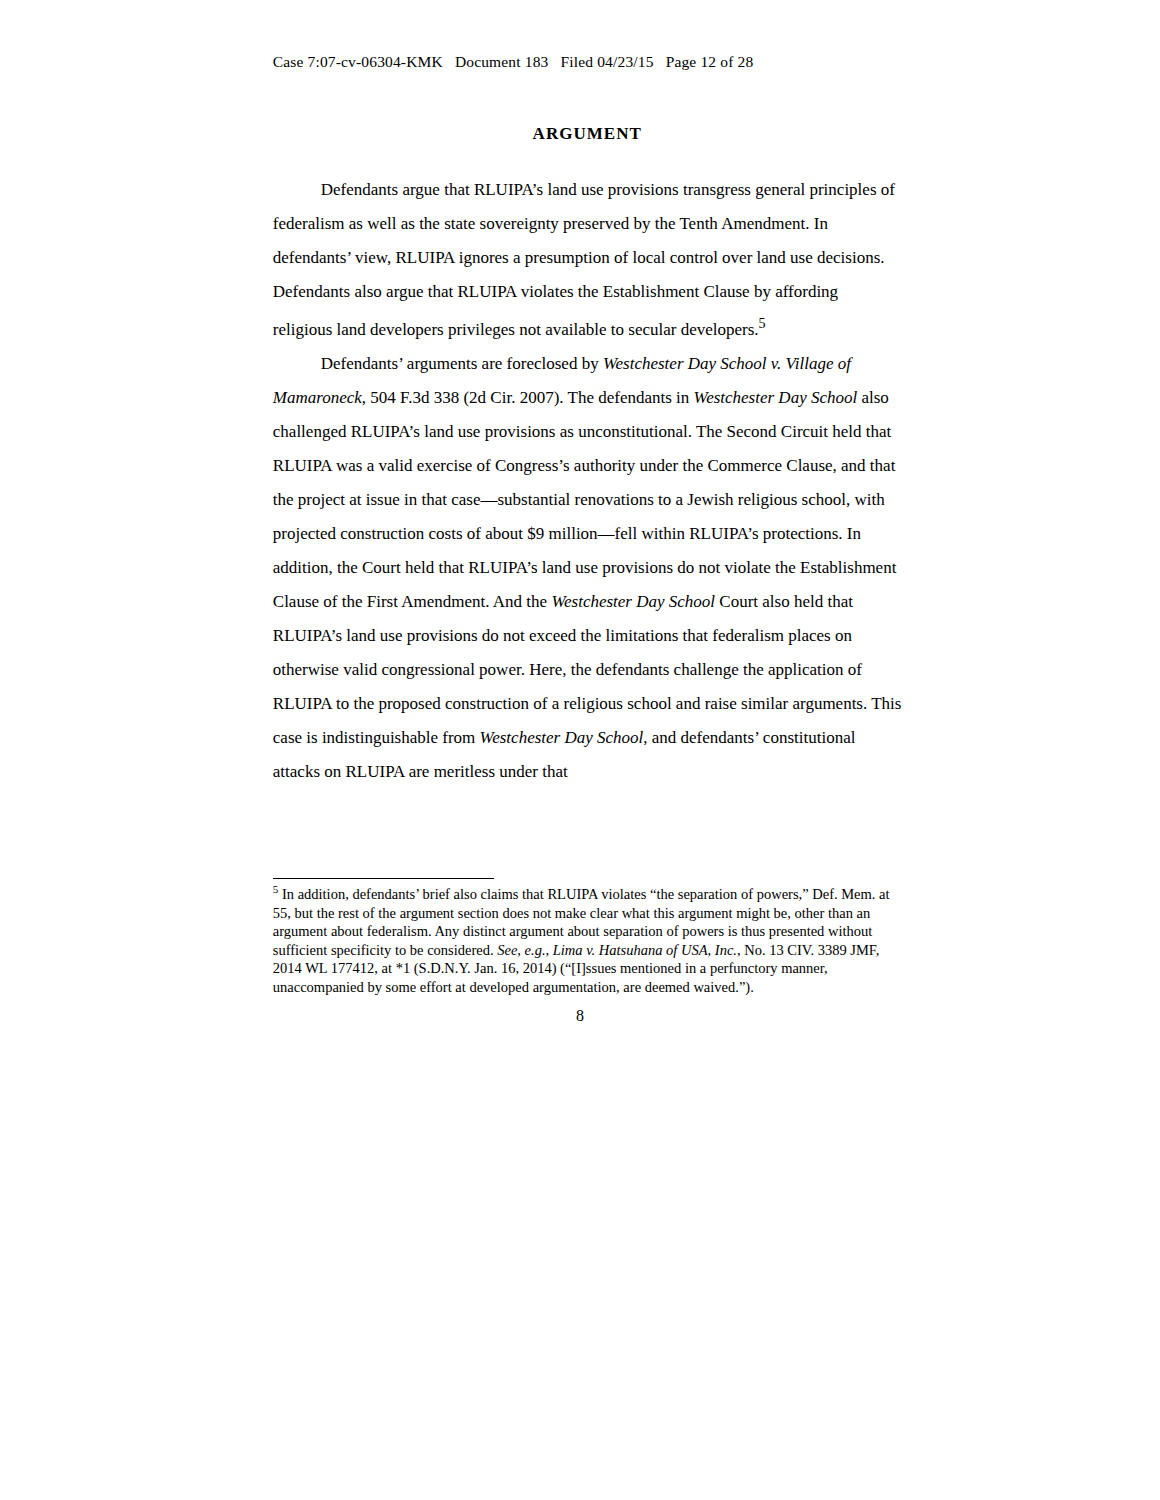Case 7:07-cv-06304-KMK Document 183 Filed 04/23/15 Page 12 of 28
ARGUMENT
Defendants argue that RLUIPA’s land use provisions transgress general principles of federalism as well as the state sovereignty preserved by the Tenth Amendment. In defendants’ view, RLUIPA ignores a presumption of local control over land use decisions. Defendants also argue that RLUIPA violates the Establishment Clause by affording religious land developers privileges not available to secular developers.5
Defendants’ arguments are foreclosed by Westchester Day School v. Village of Mamaroneck, 504 F.3d 338 (2d Cir. 2007). The defendants in Westchester Day School also challenged RLUIPA’s land use provisions as unconstitutional. The Second Circuit held that RLUIPA was a valid exercise of Congress’s authority under the Commerce Clause, and that the project at issue in that case—substantial renovations to a Jewish religious school, with projected construction costs of about $9 million—fell within RLUIPA’s protections. In addition, the Court held that RLUIPA’s land use provisions do not violate the Establishment Clause of the First Amendment. And the Westchester Day School Court also held that RLUIPA’s land use provisions do not exceed the limitations that federalism places on otherwise valid congressional power. Here, the defendants challenge the application of RLUIPA to the proposed construction of a religious school and raise similar arguments. This case is indistinguishable from Westchester Day School, and defendants’ constitutional attacks on RLUIPA are meritless under that
5 In addition, defendants’ brief also claims that RLUIPA violates “the separation of powers,” Def. Mem. at 55, but the rest of the argument section does not make clear what this argument might be, other than an argument about federalism. Any distinct argument about separation of powers is thus presented without sufficient specificity to be considered. See, e.g., Lima v. Hatsuhana of USA, Inc., No. 13 CIV. 3389 JMF, 2014 WL 177412, at *1 (S.D.N.Y. Jan. 16, 2014) (“[I]ssues mentioned in a perfunctory manner, unaccompanied by some effort at developed argumentation, are deemed waived.”).
8